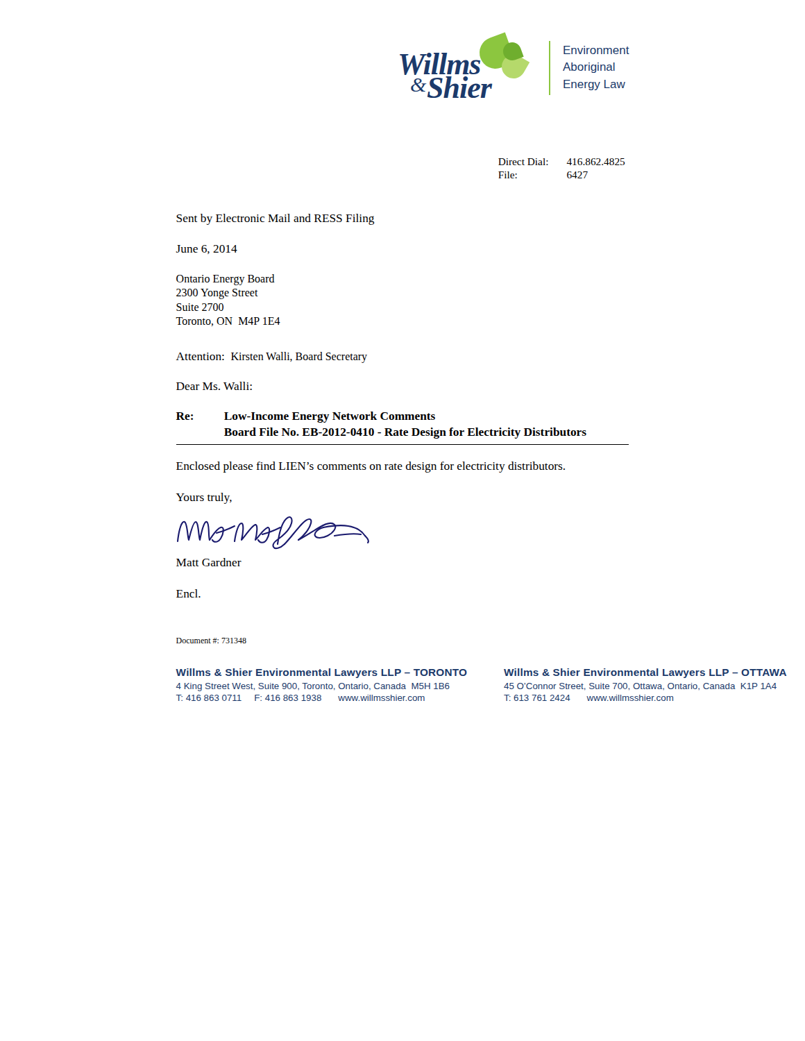Willms & Shier
Environment
Aboriginal
Energy Law
| Direct Dial: | 416.862.4825 |
| File: | 6427 |
Sent by Electronic Mail and RESS Filing
June 6, 2014
Ontario Energy Board
2300 Yonge Street
Suite 2700
Toronto, ON M4P 1E4
Attention: Kirsten Walli, Board Secretary
Dear Ms. Walli:
Re:
Low-Income Energy Network Comments
Board File No. EB-2012-0410 - Rate Design for Electricity Distributors
Enclosed please find LIEN’s comments on rate design for electricity distributors.
Yours truly,
Matt Gardner
Encl.
Document #: 731348
Willms & Shier Environmental Lawyers LLP – TORONTO
4 King Street West, Suite 900, Toronto, Ontario, Canada M5H 1B6
T: 416 863 0711 F: 416 863 1938 www.willmsshier.com
Willms & Shier Environmental Lawyers LLP – OTTAWA
45 O’Connor Street, Suite 700, Ottawa, Ontario, Canada K1P 1A4
T: 613 761 2424 www.willmsshier.com